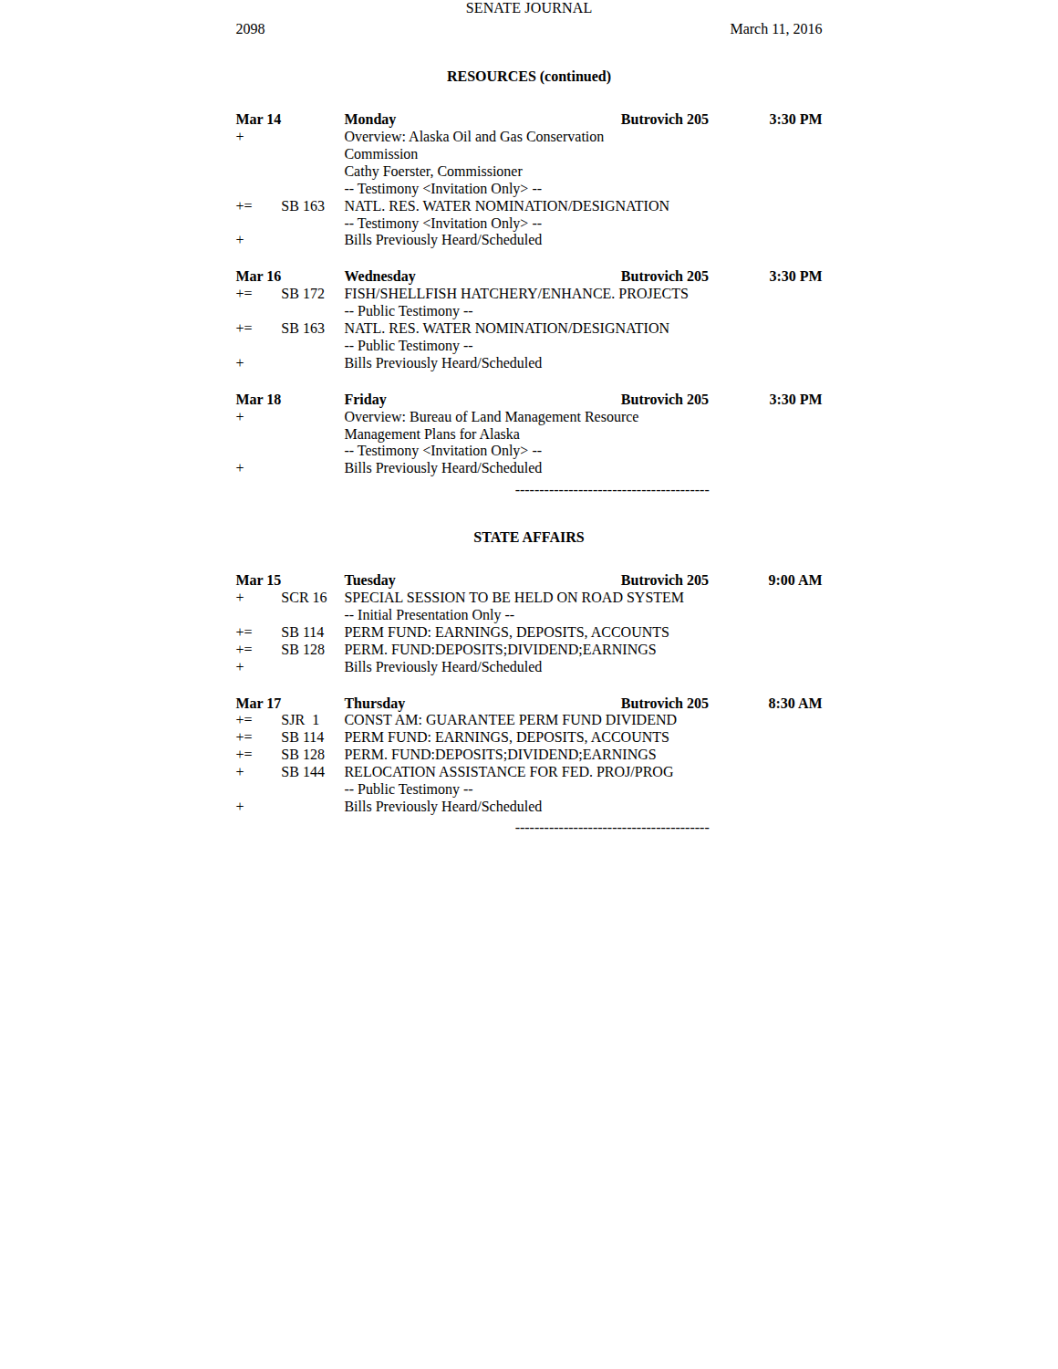SENATE JOURNAL
2098
March 11, 2016
RESOURCES (continued)
| Mar 14 | | Monday | Butrovich 205 | 3:30 PM |
| + | | Overview: Alaska Oil and Gas Conservation |
| | | Commission |
| | | Cathy Foerster, Commissioner |
| | | -- Testimony <Invitation Only> -- |
| += | SB 163 | NATL. RES. WATER NOMINATION/DESIGNATION |
| | | -- Testimony <Invitation Only> -- |
| + | | Bills Previously Heard/Scheduled |
| Mar 16 | | Wednesday | Butrovich 205 | 3:30 PM |
| += | SB 172 | FISH/SHELLFISH HATCHERY/ENHANCE. PROJECTS |
| | | -- Public Testimony -- |
| += | SB 163 | NATL. RES. WATER NOMINATION/DESIGNATION |
| | | -- Public Testimony -- |
| + | | Bills Previously Heard/Scheduled |
| Mar 18 | | Friday | Butrovich 205 | 3:30 PM |
| + | | Overview: Bureau of Land Management Resource |
| | | Management Plans for Alaska |
| | | -- Testimony <Invitation Only> -- |
| + | | Bills Previously Heard/Scheduled |
----------------------------------------
STATE AFFAIRS
| Mar 15 | | Tuesday | Butrovich 205 | 9:00 AM |
| + | SCR 16 | SPECIAL SESSION TO BE HELD ON ROAD SYSTEM |
| | | -- Initial Presentation Only -- |
| += | SB 114 | PERM FUND: EARNINGS, DEPOSITS, ACCOUNTS |
| += | SB 128 | PERM. FUND:DEPOSITS;DIVIDEND;EARNINGS |
| + | | Bills Previously Heard/Scheduled |
| Mar 17 | | Thursday | Butrovich 205 | 8:30 AM |
| += | SJR 1 | CONST AM: GUARANTEE PERM FUND DIVIDEND |
| += | SB 114 | PERM FUND: EARNINGS, DEPOSITS, ACCOUNTS |
| += | SB 128 | PERM. FUND:DEPOSITS;DIVIDEND;EARNINGS |
| + | SB 144 | RELOCATION ASSISTANCE FOR FED. PROJ/PROG |
| | | -- Public Testimony -- |
| + | | Bills Previously Heard/Scheduled |
----------------------------------------